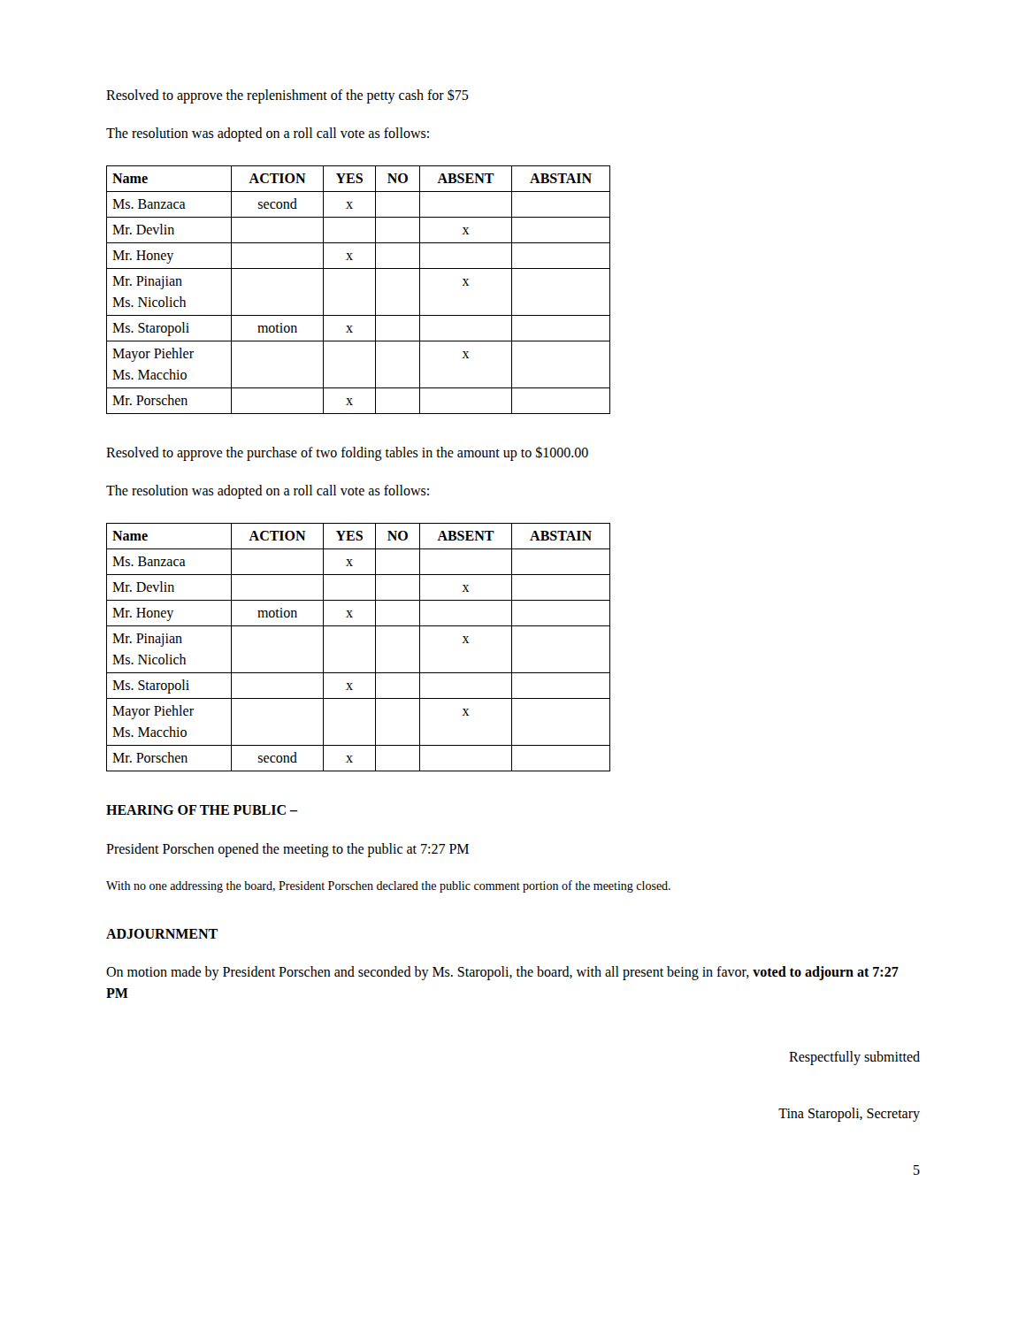Resolved to approve the replenishment of the petty cash for $75
The resolution was adopted on a roll call vote as follows:
| Name | ACTION | YES | NO | ABSENT | ABSTAIN |
| --- | --- | --- | --- | --- | --- |
| Ms. Banzaca | second | x | | | |
| Mr. Devlin | | | | x | |
| Mr. Honey | | x | | | |
| Mr. Pinajian Ms. Nicolich | | | | x | |
| Ms. Staropoli | motion | x | | | |
| Mayor Piehler Ms. Macchio | | | | x | |
| Mr. Porschen | | x | | | |
Resolved to approve the purchase of two folding tables in the amount up to $1000.00
The resolution was adopted on a roll call vote as follows:
| Name | ACTION | YES | NO | ABSENT | ABSTAIN |
| --- | --- | --- | --- | --- | --- |
| Ms. Banzaca | | x | | | |
| Mr. Devlin | | | | x | |
| Mr. Honey | motion | x | | | |
| Mr. Pinajian Ms. Nicolich | | | | x | |
| Ms. Staropoli | | x | | | |
| Mayor Piehler Ms. Macchio | | | | x | |
| Mr. Porschen | second | x | | | |
HEARING OF THE PUBLIC –
President Porschen opened the meeting to the public at 7:27 PM
With no one addressing the board, President Porschen declared the public comment portion of the meeting closed.
ADJOURNMENT
On motion made by President Porschen and seconded by Ms. Staropoli, the board, with all present being in favor, voted to adjourn at 7:27 PM
Respectfully submitted
Tina Staropoli, Secretary
5